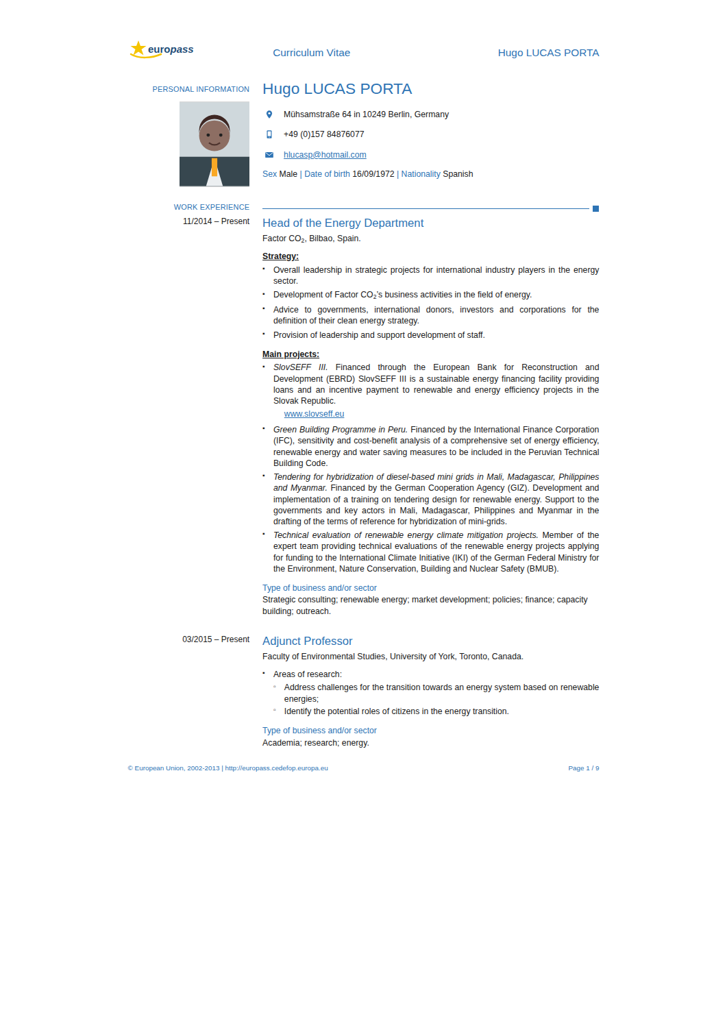europass
Curriculum Vitae
Hugo LUCAS PORTA
Personal information
Hugo LUCAS PORTA
Mühsamstraße 64 in 10249 Berlin, Germany
+49 (0)157 84876077
hlucasp@hotmail.com
Sex Male | Date of birth 16/09/1972 | Nationality Spanish
Work experience
11/2014 – Present
Head of the Energy Department
Factor CO2, Bilbao, Spain.
Strategy:
Overall leadership in strategic projects for international industry players in the energy sector.
Development of Factor CO2’s business activities in the field of energy.
Advice to governments, international donors, investors and corporations for the definition of their clean energy strategy.
Provision of leadership and support development of staff.
Main projects:
SlovSEFF III. Financed through the European Bank for Reconstruction and Development (EBRD) SlovSEFF III is a sustainable energy financing facility providing loans and an incentive payment to renewable and energy efficiency projects in the Slovak Republic.
www.slovseff.eu
Green Building Programme in Peru. Financed by the International Finance Corporation (IFC), sensitivity and cost-benefit analysis of a comprehensive set of energy efficiency, renewable energy and water saving measures to be included in the Peruvian Technical Building Code.
Tendering for hybridization of diesel-based mini grids in Mali, Madagascar, Philippines and Myanmar. Financed by the German Cooperation Agency (GIZ). Development and implementation of a training on tendering design for renewable energy. Support to the governments and key actors in Mali, Madagascar, Philippines and Myanmar in the drafting of the terms of reference for hybridization of mini-grids.
Technical evaluation of renewable energy climate mitigation projects. Member of the expert team providing technical evaluations of the renewable energy projects applying for funding to the International Climate Initiative (IKI) of the German Federal Ministry for the Environment, Nature Conservation, Building and Nuclear Safety (BMUB).
Type of business and/or sector
Strategic consulting; renewable energy; market development; policies; finance; capacity building; outreach.
03/2015 – Present
Adjunct Professor
Faculty of Environmental Studies, University of York, Toronto, Canada.
Areas of research:
Address challenges for the transition towards an energy system based on renewable energies;
Identify the potential roles of citizens in the energy transition.
Type of business and/or sector
Academia; research; energy.
© European Union, 2002-2013 | http://europass.cedefop.europa.eu
Page 1 / 9